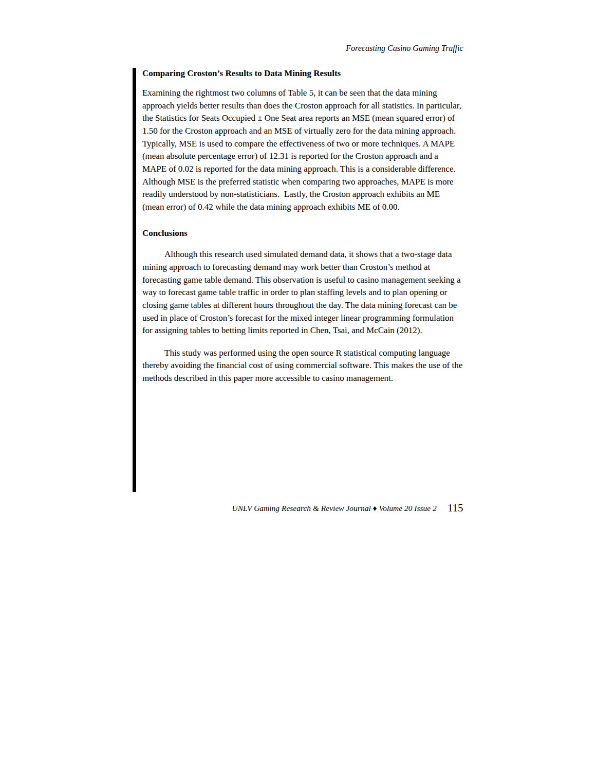Forecasting Casino Gaming Traffic
Comparing Croston’s Results to Data Mining Results
Examining the rightmost two columns of Table 5, it can be seen that the data mining approach yields better results than does the Croston approach for all statistics. In particular, the Statistics for Seats Occupied ± One Seat area reports an MSE (mean squared error) of 1.50 for the Croston approach and an MSE of virtually zero for the data mining approach. Typically, MSE is used to compare the effectiveness of two or more techniques. A MAPE (mean absolute percentage error) of 12.31 is reported for the Croston approach and a MAPE of 0.02 is reported for the data mining approach. This is a considerable difference. Although MSE is the preferred statistic when comparing two approaches, MAPE is more readily understood by non-statisticians. Lastly, the Croston approach exhibits an ME (mean error) of 0.42 while the data mining approach exhibits ME of 0.00.
Conclusions
Although this research used simulated demand data, it shows that a two-stage data mining approach to forecasting demand may work better than Croston’s method at forecasting game table demand. This observation is useful to casino management seeking a way to forecast game table traffic in order to plan staffing levels and to plan opening or closing game tables at different hours throughout the day. The data mining forecast can be used in place of Croston’s forecast for the mixed integer linear programming formulation for assigning tables to betting limits reported in Chen, Tsai, and McCain (2012).
This study was performed using the open source R statistical computing language thereby avoiding the financial cost of using commercial software. This makes the use of the methods described in this paper more accessible to casino management.
UNLV Gaming Research & Review Journal ♦ Volume 20 Issue 2115